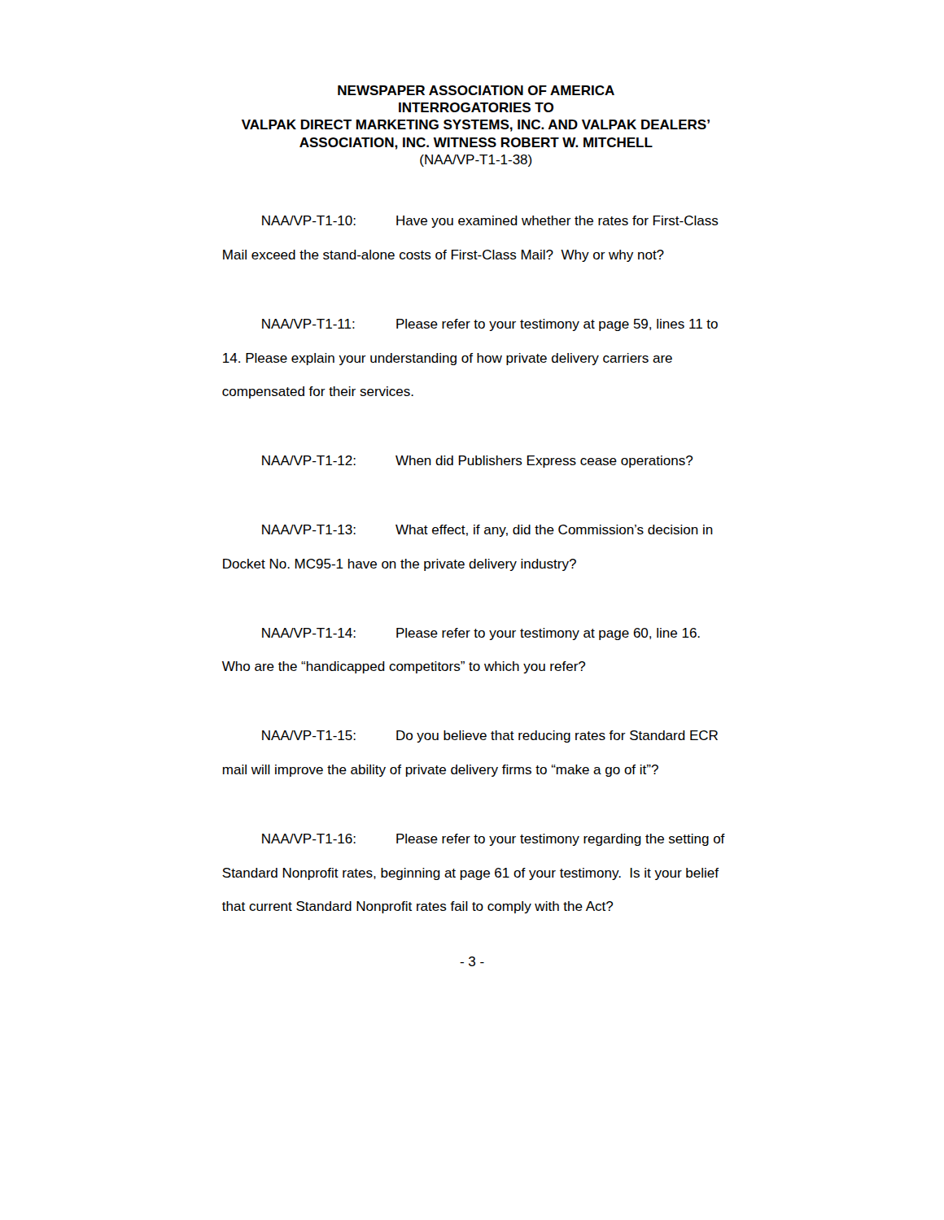NEWSPAPER ASSOCIATION OF AMERICA
INTERROGATORIES TO
VALPAK DIRECT MARKETING SYSTEMS, INC. AND VALPAK DEALERS’
ASSOCIATION, INC. WITNESS ROBERT W. MITCHELL
(NAA/VP-T1-1-38)
NAA/VP-T1-10: Have you examined whether the rates for First-Class Mail exceed the stand-alone costs of First-Class Mail? Why or why not?
NAA/VP-T1-11: Please refer to your testimony at page 59, lines 11 to 14. Please explain your understanding of how private delivery carriers are compensated for their services.
NAA/VP-T1-12: When did Publishers Express cease operations?
NAA/VP-T1-13: What effect, if any, did the Commission’s decision in Docket No. MC95-1 have on the private delivery industry?
NAA/VP-T1-14: Please refer to your testimony at page 60, line 16. Who are the “handicapped competitors” to which you refer?
NAA/VP-T1-15: Do you believe that reducing rates for Standard ECR mail will improve the ability of private delivery firms to “make a go of it”?
NAA/VP-T1-16: Please refer to your testimony regarding the setting of Standard Nonprofit rates, beginning at page 61 of your testimony. Is it your belief that current Standard Nonprofit rates fail to comply with the Act?
- 3 -